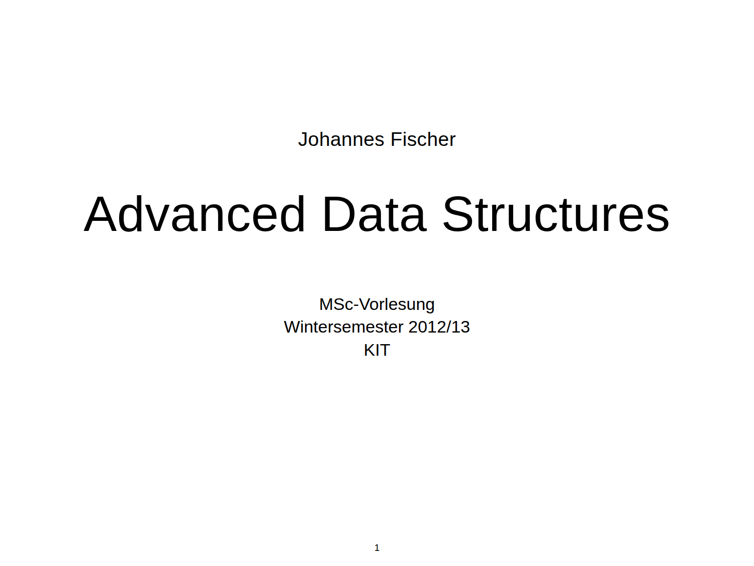Johannes Fischer
Advanced Data Structures
MSc-Vorlesung
Wintersemester 2012/13
KIT
1